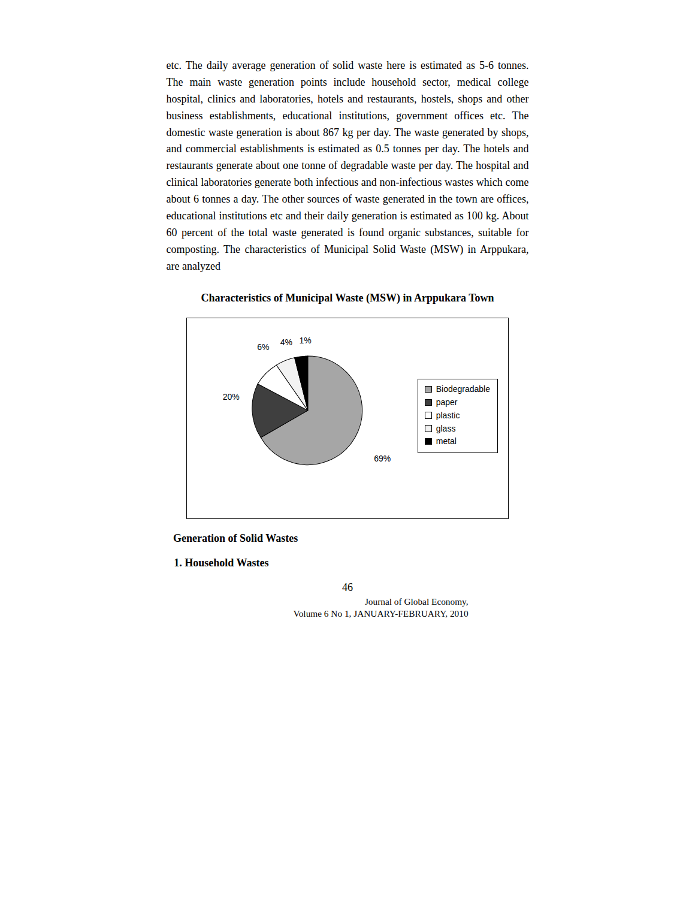etc. The daily average generation of solid waste here is estimated as 5-6 tonnes. The main waste generation points include household sector, medical college hospital, clinics and laboratories, hotels and restaurants, hostels, shops and other business establishments, educational institutions, government offices etc. The domestic waste generation is about 867 kg per day. The waste generated by shops, and commercial establishments is estimated as 0.5 tonnes per day. The hotels and restaurants generate about one tonne of degradable waste per day. The hospital and clinical laboratories generate both infectious and non-infectious wastes which come about 6 tonnes a day. The other sources of waste generated in the town are offices, educational institutions etc and their daily generation is estimated as 100 kg. About 60 percent of the total waste generated is found organic substances, suitable for composting. The characteristics of Municipal Solid Waste (MSW) in Arppukara, are analyzed
Characteristics of Municipal Waste (MSW) in Arppukara Town
69% 20% 6% 4% 1%
Biodegradable
paper
plastic
glass
metal
Generation of Solid Wastes
Household Wastes
46
Journal of Global Economy,
Volume 6 No 1, JANUARY-FEBRUARY, 2010